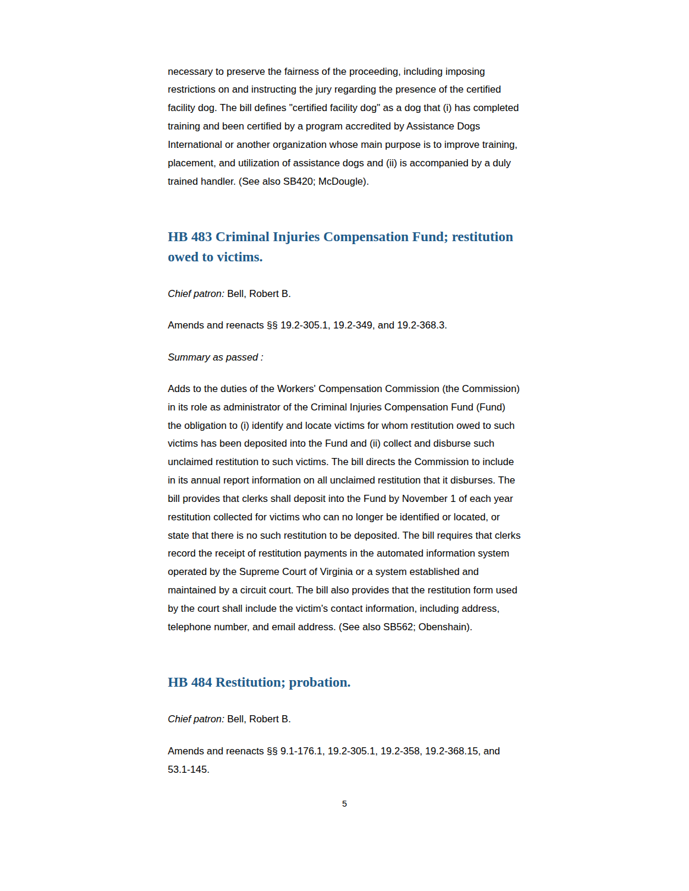necessary to preserve the fairness of the proceeding, including imposing restrictions on and instructing the jury regarding the presence of the certified facility dog. The bill defines "certified facility dog" as a dog that (i) has completed training and been certified by a program accredited by Assistance Dogs International or another organization whose main purpose is to improve training, placement, and utilization of assistance dogs and (ii) is accompanied by a duly trained handler. (See also SB420; McDougle).
HB 483 Criminal Injuries Compensation Fund; restitution owed to victims.
Chief patron: Bell, Robert B.
Amends and reenacts §§ 19.2-305.1, 19.2-349, and 19.2-368.3.
Summary as passed :
Adds to the duties of the Workers' Compensation Commission (the Commission) in its role as administrator of the Criminal Injuries Compensation Fund (Fund) the obligation to (i) identify and locate victims for whom restitution owed to such victims has been deposited into the Fund and (ii) collect and disburse such unclaimed restitution to such victims. The bill directs the Commission to include in its annual report information on all unclaimed restitution that it disburses. The bill provides that clerks shall deposit into the Fund by November 1 of each year restitution collected for victims who can no longer be identified or located, or state that there is no such restitution to be deposited. The bill requires that clerks record the receipt of restitution payments in the automated information system operated by the Supreme Court of Virginia or a system established and maintained by a circuit court. The bill also provides that the restitution form used by the court shall include the victim's contact information, including address, telephone number, and email address. (See also SB562; Obenshain).
HB 484 Restitution; probation.
Chief patron: Bell, Robert B.
Amends and reenacts §§ 9.1-176.1, 19.2-305.1, 19.2-358, 19.2-368.15, and 53.1-145.
5